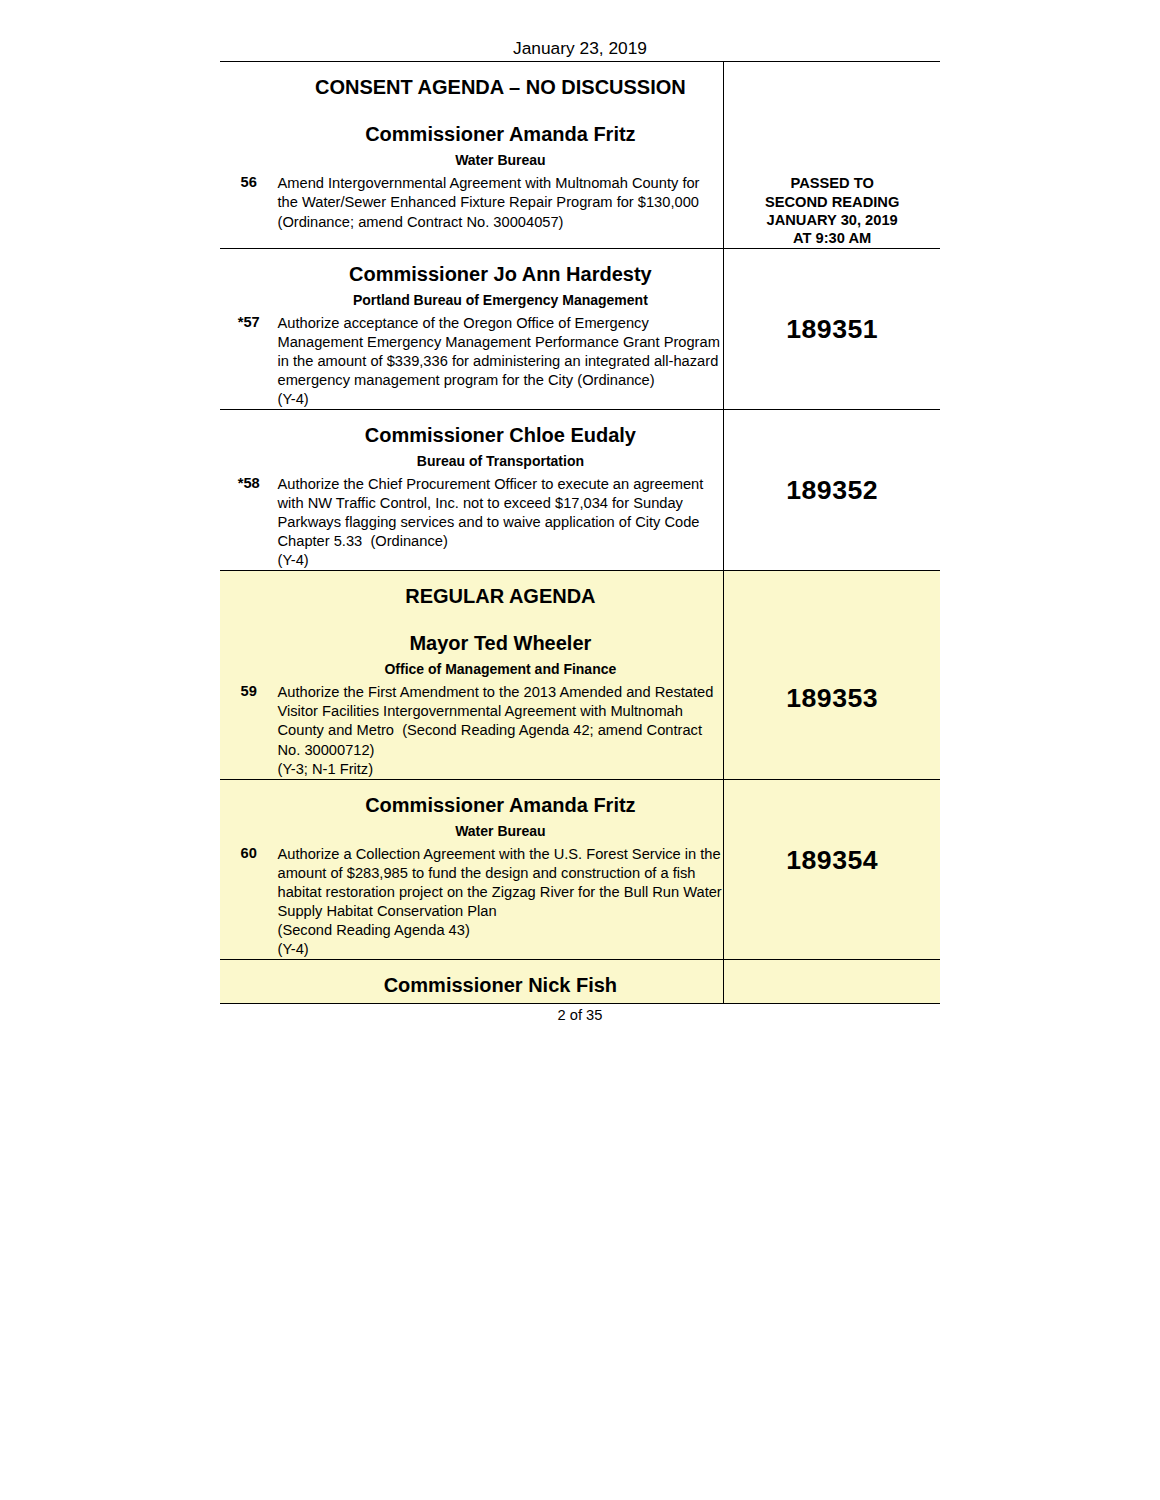January 23, 2019
| | CONSENT AGENDA – NO DISCUSSION Commissioner Amanda Fritz Water Bureau | |
| 56 | Amend Intergovernmental Agreement with Multnomah County for the Water/Sewer Enhanced Fixture Repair Program for $130,000 (Ordinance; amend Contract No. 30004057) | PASSED TO SECOND READING JANUARY 30, 2019 AT 9:30 AM |
| | Commissioner Jo Ann Hardesty Portland Bureau of Emergency Management | |
| *57 | Authorize acceptance of the Oregon Office of Emergency Management Emergency Management Performance Grant Program in the amount of $339,336 for administering an integrated all-hazard emergency management program for the City (Ordinance) (Y-4) | 189351 |
| | Commissioner Chloe Eudaly Bureau of Transportation | |
| *58 | Authorize the Chief Procurement Officer to execute an agreement with NW Traffic Control, Inc. not to exceed $17,034 for Sunday Parkways flagging services and to waive application of City Code Chapter 5.33 (Ordinance) (Y-4) | 189352 |
| | REGULAR AGENDA Mayor Ted Wheeler Office of Management and Finance | |
| 59 | Authorize the First Amendment to the 2013 Amended and Restated Visitor Facilities Intergovernmental Agreement with Multnomah County and Metro (Second Reading Agenda 42; amend Contract No. 30000712) (Y-3; N-1 Fritz) | 189353 |
| | Commissioner Amanda Fritz Water Bureau | |
| 60 | Authorize a Collection Agreement with the U.S. Forest Service in the amount of $283,985 to fund the design and construction of a fish habitat restoration project on the Zigzag River for the Bull Run Water Supply Habitat Conservation Plan (Second Reading Agenda 43) (Y-4) | 189354 |
| | Commissioner Nick Fish | |
2 of 35